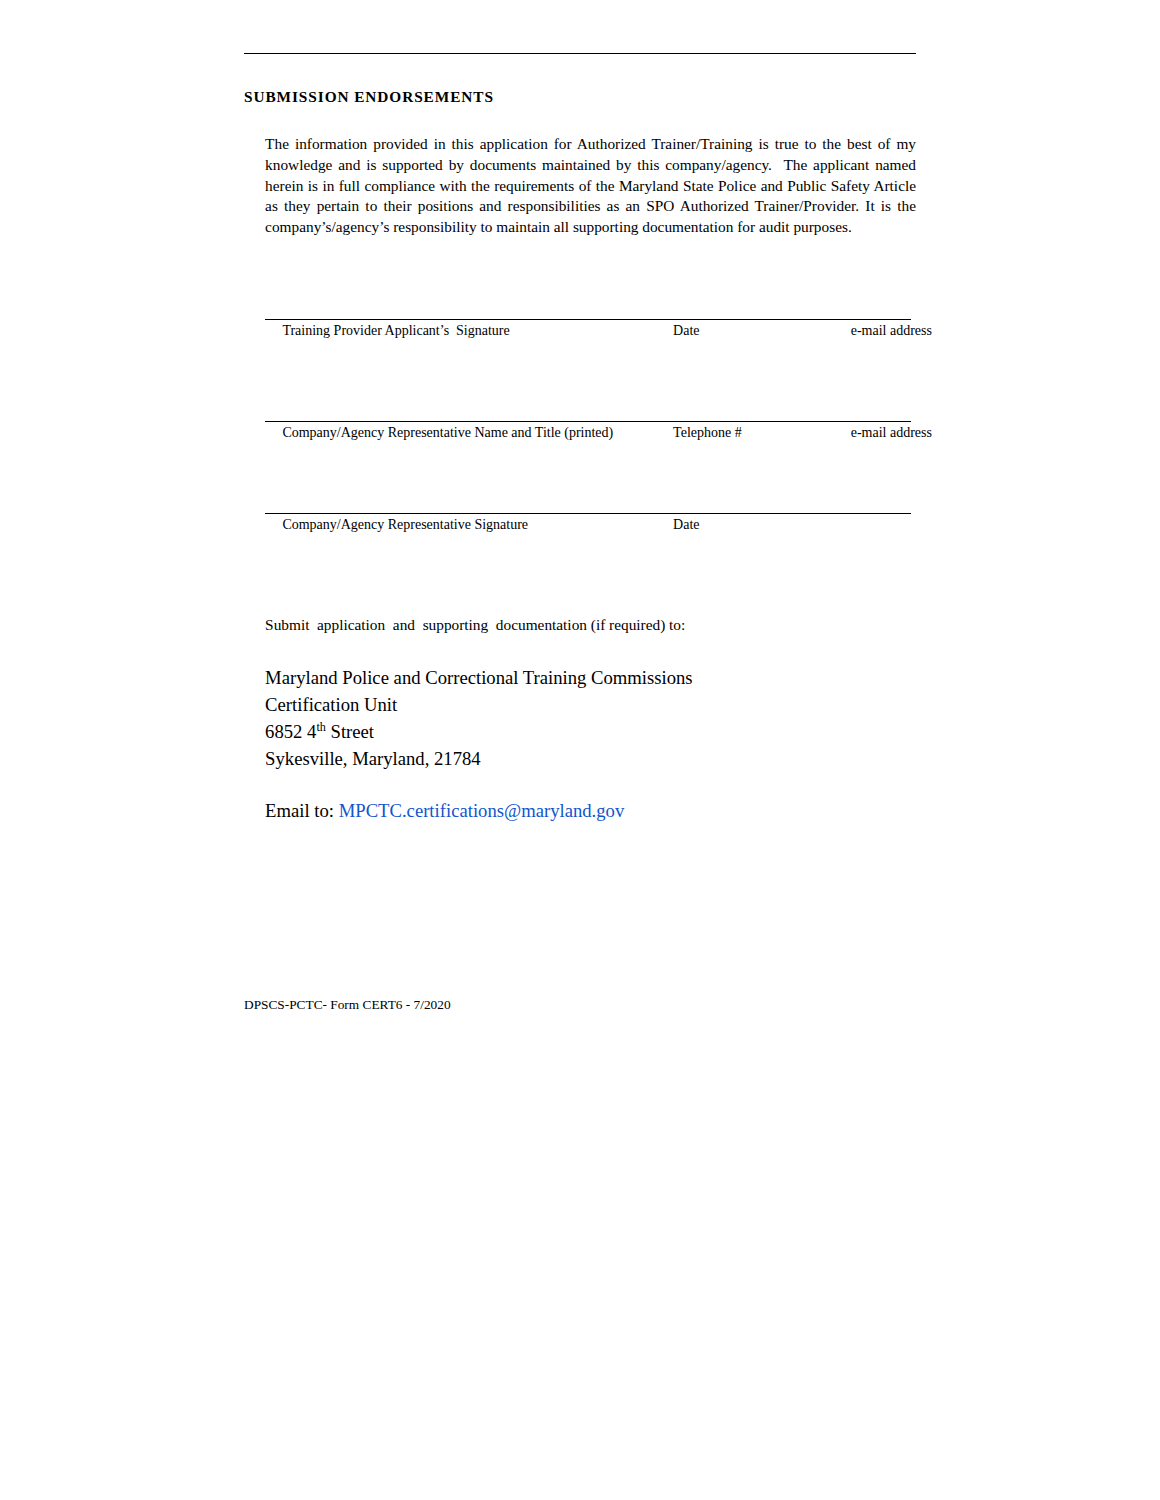Submission Endorsements
The information provided in this application for Authorized Trainer/Training is true to the best of my knowledge and is supported by documents maintained by this company/agency. The applicant named herein is in full compliance with the requirements of the Maryland State Police and Public Safety Article as they pertain to their positions and responsibilities as an SPO Authorized Trainer/Provider. It is the company’s/agency’s responsibility to maintain all supporting documentation for audit purposes.
Training Provider Applicant’s Signature Date e-mail address
Company/Agency Representative Name and Title (printed) Telephone # e-mail address
Company/Agency Representative Signature Date
Submit application and supporting documentation (if required) to:
Maryland Police and Correctional Training Commissions Certification Unit 6852 4th Street Sykesville, Maryland, 21784
Email to: MPCTC.certifications@maryland.gov
DPSCS-PCTC- Form CERT6 - 7/2020